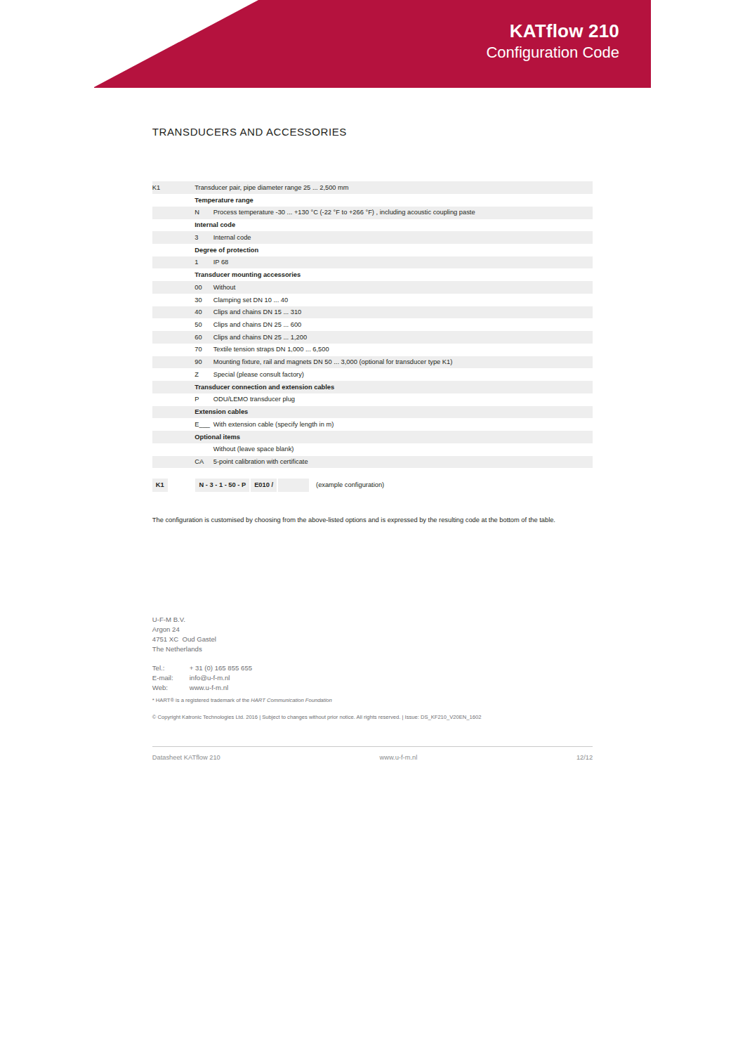KATflow 210
Configuration Code
TRANSDUCERS AND ACCESSORIES
| K1 | Transducer pair, pipe diameter range 25 ... 2,500 mm |
| | Temperature range |
| | N Process temperature -30 ... +130 °C (-22 °F to +266 °F) , including acoustic coupling paste |
| | Internal code |
| | 3 Internal code |
| | Degree of protection |
| | 1 IP 68 |
| | Transducer mounting accessories |
| | 00 Without |
| | 30 Clamping set DN 10 ... 40 |
| | 40 Clips and chains DN 15 ... 310 |
| | 50 Clips and chains DN 25 ... 600 |
| | 60 Clips and chains DN 25 ... 1,200 |
| | 70 Textile tension straps DN 1,000 ... 6,500 |
| | 90 Mounting fixture, rail and magnets DN 50 ... 3,000 (optional for transducer type K1) |
| | Z Special (please consult factory) |
| | Transducer connection and extension cables |
| | P ODU/LEMO transducer plug |
| | Extension cables |
| | E___ With extension cable (specify length in m) |
| | Optional items |
| | Without (leave space blank) |
| | CA 5-point calibration with certificate |
K1 N - 3 - 1 - 50 - P E010 / (example configuration)
The configuration is customised by choosing from the above-listed options and is expressed by the resulting code at the bottom of the table.
U-F-M B.V.
Argon 24
4751 XC Oud Gastel
The Netherlands
| Tel.: | + 31 (0) 165 855 655 |
| E-mail: | info@u-f-m.nl |
| Web: | www.u-f-m.nl |
* HART® is a registered trademark of the HART Communication Foundation
© Copyright Katronic Technologies Ltd. 2016 | Subject to changes without prior notice. All rights reserved. | Issue: DS_KF210_V20EN_1602
Datasheet KATflow 210
www.u-f-m.nl
12/12